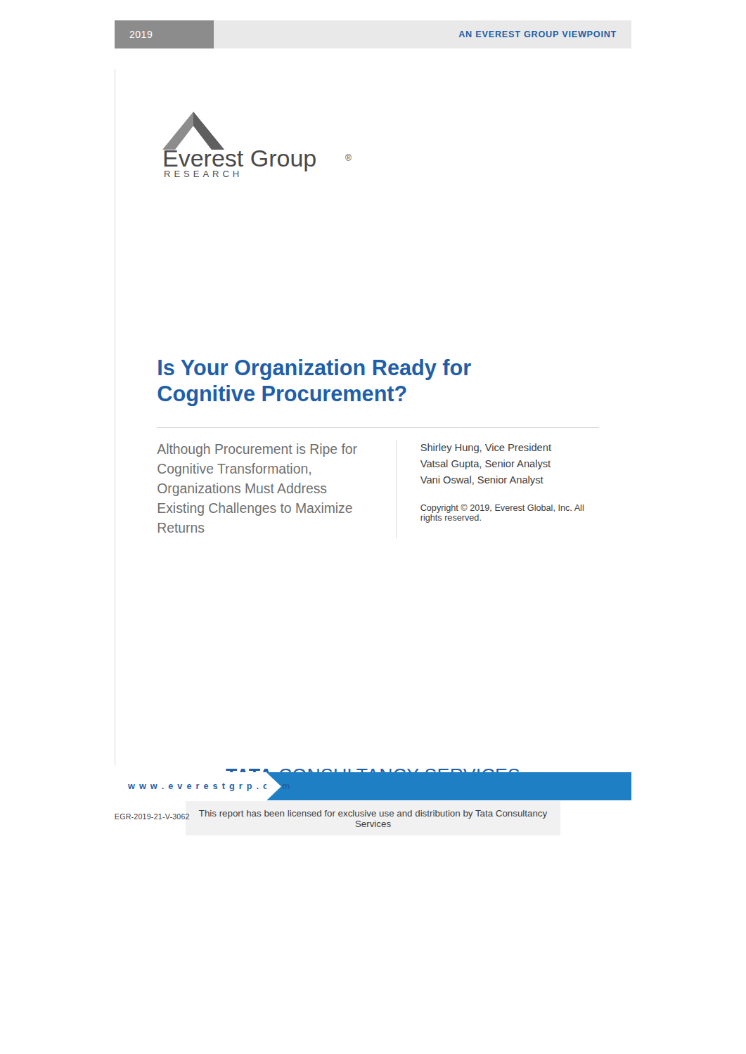2019
AN EVEREST GROUP VIEWPOINT
Everest Group ® RESEARCH
Is Your Organization Ready for Cognitive Procurement?
Although Procurement is Ripe for Cognitive Transformation, Organizations Must Address Existing Challenges to Maximize Returns
Shirley Hung, Vice President
Vatsal Gupta, Senior Analyst
Vani Oswal, Senior Analyst
Copyright © 2019, Everest Global, Inc. All rights reserved.
TATA CONSULTANCY SERVICES
This report has been licensed for exclusive use and distribution by Tata Consultancy Services
w w w . e v e r e s t g r p . c o m
EGR-2019-21-V-3062